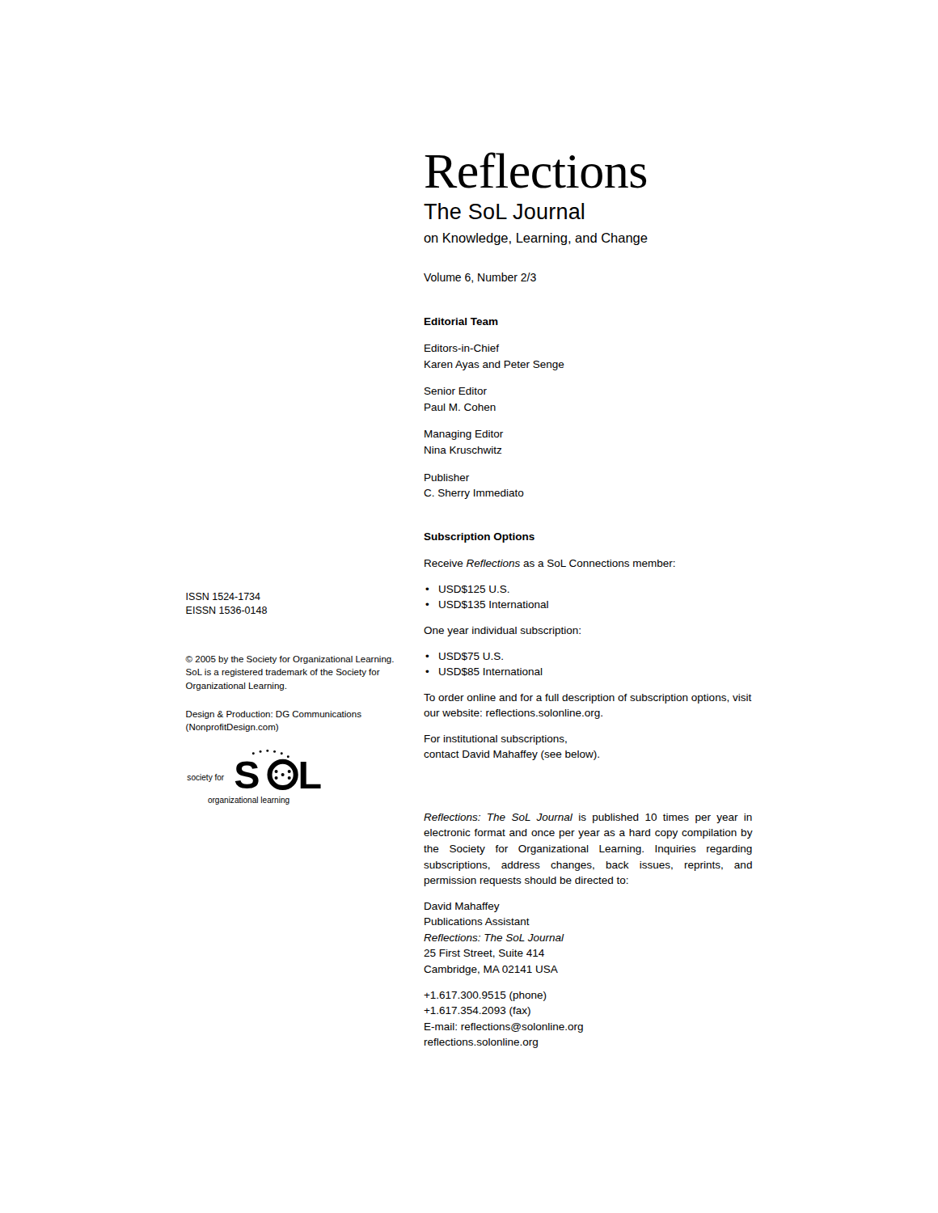ISSN 1524-1734
EISSN 1536-0148
© 2005 by the Society for Organizational Learning.
SoL is a registered trademark of the Society for Organizational Learning.
Design & Production: DG Communications (NonprofitDesign.com)
society for S L organizational learning
Reflections
The SoL Journal
on Knowledge, Learning, and Change
Volume 6, Number 2/3
Editorial Team
Editors-in-Chief
Karen Ayas and Peter Senge
Senior Editor
Paul M. Cohen
Managing Editor
Nina Kruschwitz
Publisher
C. Sherry Immediato
Subscription Options
Receive Reflections as a SoL Connections member:
USD$125 U.S.
USD$135 International
One year individual subscription:
USD$75 U.S.
USD$85 International
To order online and for a full description of subscription options, visit our website: reflections.solonline.org.
For institutional subscriptions,
contact David Mahaffey (see below).
Reflections: The SoL Journal is published 10 times per year in electronic format and once per year as a hard copy compilation by the Society for Organizational Learning. Inquiries regarding subscriptions, address changes, back issues, reprints, and permission requests should be directed to:
David Mahaffey
Publications Assistant
Reflections: The SoL Journal
25 First Street, Suite 414
Cambridge, MA 02141 USA
+1.617.300.9515 (phone)
+1.617.354.2093 (fax)
E-mail: reflections@solonline.org
reflections.solonline.org